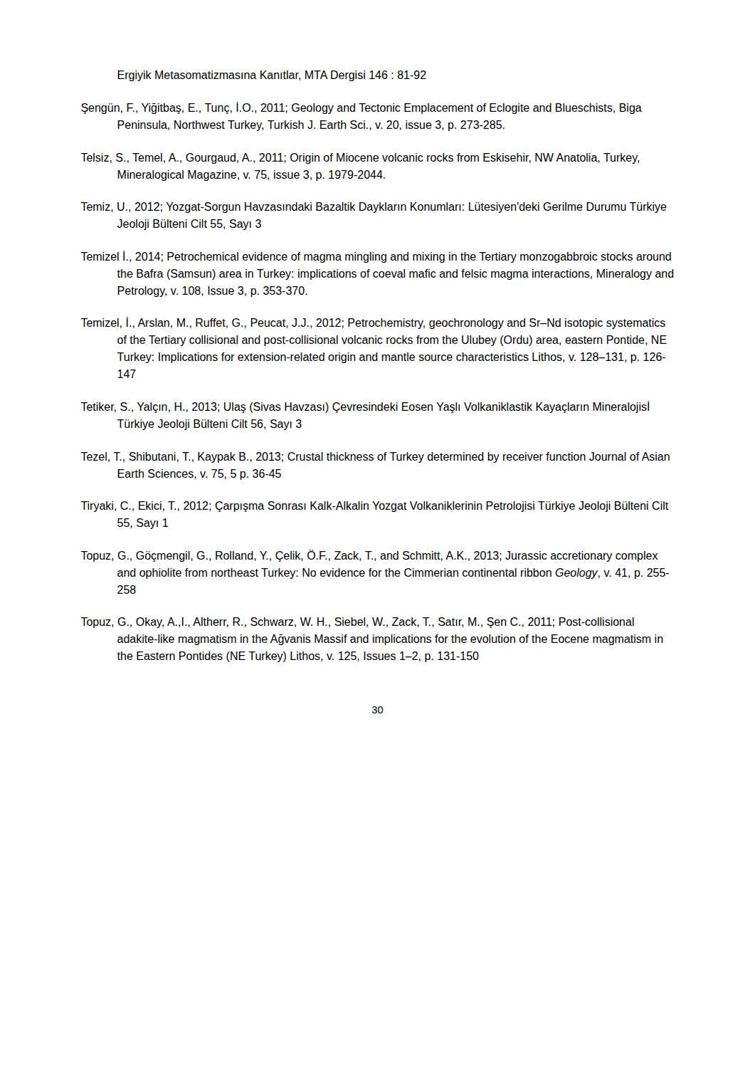Ergiyik Metasomatizmasına Kanıtlar, MTA Dergisi 146 : 81-92
Şengün, F., Yiğitbaş, E., Tunç, İ.O., 2011; Geology and Tectonic Emplacement of Eclogite and Blueschists, Biga Peninsula, Northwest Turkey, Turkish J. Earth Sci., v. 20, issue 3, p. 273-285.
Telsiz, S., Temel, A., Gourgaud, A., 2011; Origin of Miocene volcanic rocks from Eskisehir, NW Anatolia, Turkey, Mineralogical Magazine, v. 75, issue 3, p. 1979-2044.
Temiz, U., 2012; Yozgat-Sorgun Havzasındaki Bazaltik Daykların Konumları: Lütesiyen'deki Gerilme Durumu Türkiye Jeoloji Bülteni Cilt 55, Sayı 3
Temizel İ., 2014; Petrochemical evidence of magma mingling and mixing in the Tertiary monzogabbroic stocks around the Bafra (Samsun) area in Turkey: implications of coeval mafic and felsic magma interactions, Mineralogy and Petrology, v. 108, Issue 3, p. 353-370.
Temizel, İ., Arslan, M., Ruffet, G., Peucat, J.J., 2012; Petrochemistry, geochronology and Sr–Nd isotopic systematics of the Tertiary collisional and post-collisional volcanic rocks from the Ulubey (Ordu) area, eastern Pontide, NE Turkey: Implications for extension-related origin and mantle source characteristics Lithos, v. 128–131, p. 126-147
Tetiker, S., Yalçın, H., 2013; Ulaş (Sivas Havzası) Çevresindeki Eosen Yaşlı Volkaniklastik Kayaçların Mineralojisİ Türkiye Jeoloji Bülteni Cilt 56, Sayı 3
Tezel, T., Shibutani, T., Kaypak B., 2013; Crustal thickness of Turkey determined by receiver function Journal of Asian Earth Sciences, v. 75, 5 p. 36-45
Tiryaki, C., Ekici, T., 2012; Çarpışma Sonrası Kalk-Alkalin Yozgat Volkaniklerinin Petrolojisi Türkiye Jeoloji Bülteni Cilt 55, Sayı 1
Topuz, G., Göçmengil, G., Rolland, Y., Çelik, Ö.F., Zack, T., and Schmitt, A.K., 2013; Jurassic accretionary complex and ophiolite from northeast Turkey: No evidence for the Cimmerian continental ribbon Geology, v. 41, p. 255-258
Topuz, G., Okay, A.,I., Altherr, R., Schwarz, W. H., Siebel, W., Zack, T., Satır, M., Şen C., 2011; Post-collisional adakite-like magmatism in the Ağvanis Massif and implications for the evolution of the Eocene magmatism in the Eastern Pontides (NE Turkey) Lithos, v. 125, Issues 1–2, p. 131-150
30